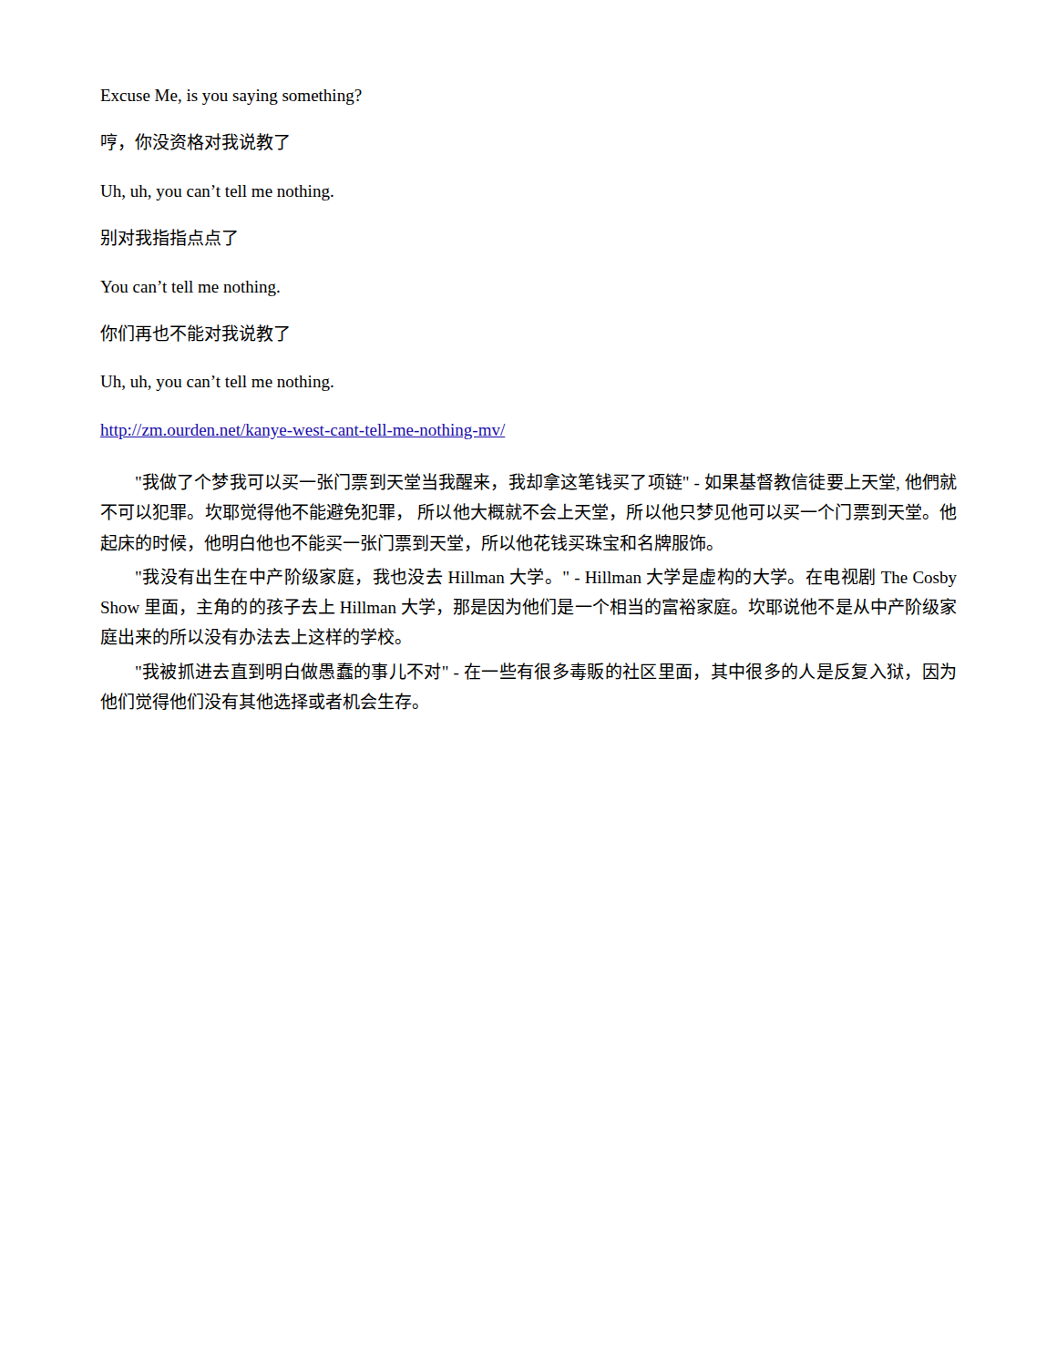Excuse Me, is you saying something?
哼，你没资格对我说教了
Uh, uh, you can’t tell me nothing.
别对我指指点点了
You can’t tell me nothing.
你们再也不能对我说教了
Uh, uh, you can’t tell me nothing.
http://zm.ourden.net/kanye-west-cant-tell-me-nothing-mv/
"我做了个梦我可以买一张门票到天堂当我醒来，我却拿这笔钱买了项链" - 如果基督教信徒要上天堂, 他們就不可以犯罪。坎耶觉得他不能避免犯罪， 所以他大概就不会上天堂，所以他只梦见他可以买一个门票到天堂。他起床的时候，他明白他也不能买一张门票到天堂，所以他花钱买珠宝和名牌服饰。
"我没有出生在中产阶级家庭，我也没去 Hillman 大学。" - Hillman 大学是虚构的大学。在电视剧 The Cosby Show 里面，主角的的孩子去上 Hillman 大学，那是因为他们是一个相当的富裕家庭。坎耶说他不是从中产阶级家庭出来的所以没有办法去上这样的学校。
"我被抓进去直到明白做愚蠢的事儿不对" - 在一些有很多毒販的社区里面，其中很多的人是反复入狱，因为他们觉得他们没有其他选择或者机会生存。